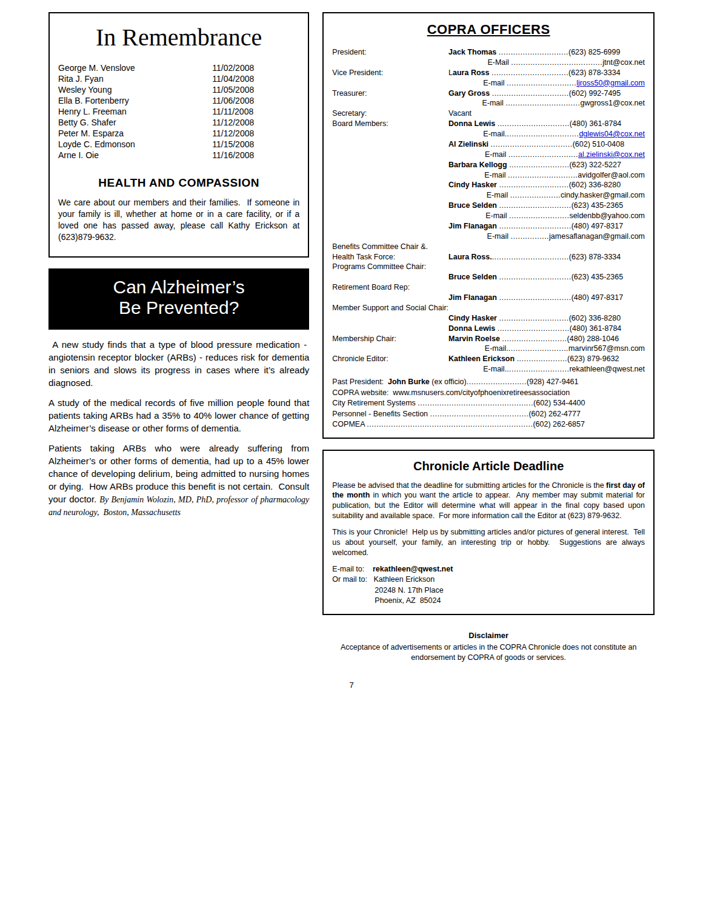In Remembrance
| George M. Venslove | 11/02/2008 |
| Rita J. Fyan | 11/04/2008 |
| Wesley Young | 11/05/2008 |
| Ella B. Fortenberry | 11/06/2008 |
| Henry L. Freeman | 11/11/2008 |
| Betty G. Shafer | 11/12/2008 |
| Peter M. Esparza | 11/12/2008 |
| Loyde C. Edmonson | 11/15/2008 |
| Arne I. Oie | 11/16/2008 |
HEALTH AND COMPASSION
We care about our members and their families. If someone in your family is ill, whether at home or in a care facility, or if a loved one has passed away, please call Kathy Erickson at (623)879-9632.
Can Alzheimer’s
Be Prevented?
A new study finds that a type of blood pressure medication - angiotensin receptor blocker (ARBs) - reduces risk for dementia in seniors and slows its progress in cases where it’s already diagnosed.
A study of the medical records of five million people found that patients taking ARBs had a 35% to 40% lower chance of getting Alzheimer’s disease or other forms of dementia.
Patients taking ARBs who were already suffering from Alzheimer’s or other forms of dementia, had up to a 45% lower chance of developing delirium, being admitted to nursing homes or dying. How ARBs produce this benefit is not certain. Consult your doctor. By Benjamin Wolozin, MD, PhD, professor of pharmacology and neurology, Boston, Massachusetts
COPRA OFFICERS
| President: | Jack Thomas ............................. (623) 825-6999 E-Mail ...................................... jtnt@cox.net |
| Vice President: | L aura Ross ................................ (623) 878-3334 E-mail ............................. ljross50@gmail.com |
| Treasurer: | Gary Gross ................................ (602) 992-7495 E-mail ............................... gwgross1@cox.net |
| Secretary: | Vacant |
| Board Members: | Donna Lewis .............................. (480) 361-8784 E-mail. .............................. dglewis04@cox.net Al Zielinski .................................. (602) 510-0408 E-mail ............................. al.zielinski@cox.net Barbara Kellogg ......................... (623) 322-5227 E-mail ............................. avidgolfer@aol.com Cindy Hasker ............................. (602) 336-8280 E-mail ..................... cindy.hasker@gmail.com Bruce Selden .............................. (623) 435-2365 E-mail ......................... seldenbb@yahoo.com Jim Flanagan .............................. (480) 497-8317 E-mail ................ jamesaflanagan@gmail.com |
| Benefits Committee Chair &. | |
| Health Task Force: | Laura Ross. ................................ (623) 878-3334 |
| Programs Committee Chair: | |
| | Bruce Selden .............................. (623) 435-2365 |
| Retirement Board Rep: | |
| | Jim Flanagan .............................. (480) 497-8317 |
| Member Support and Social Chair: | |
| | Cindy Hasker ............................. (602) 336-8280 Donna Lewis .............................. (480) 361-8784 |
| Membership Chair: | Marvin Roelse ........................... (480) 288-1046 E-mail. ......................... marvinr567@msn.com |
| Chronicle Editor: | Kathleen Erickson ..................... (623) 879-9632 E-mail. .......................... rekathleen@qwest.net |
Past President: John Burke (ex officio).........................(928) 427-9461
COPRA website: www.msnusers.com/cityofphoenixretireesassociation
City Retirement Systems ................................................(602) 534-4400
Personnel - Benefits Section .........................................(602) 262-4777
COPMEA .....................................................................(602) 262-6857
Chronicle Article Deadline
Please be advised that the deadline for submitting articles for the Chronicle is the first day of the month in which you want the article to appear. Any member may submit material for publication, but the Editor will determine what will appear in the final copy based upon suitability and available space. For more information call the Editor at (623) 879-9632.
This is your Chronicle! Help us by submitting articles and/or pictures of general interest. Tell us about yourself, your family, an interesting trip or hobby. Suggestions are always welcomed.
E-mail to: rekathleen@qwest.net
Or mail to: Kathleen Erickson
20248 N. 17th Place
Phoenix, AZ 85024
Disclaimer
Acceptance of advertisements or articles in the COPRA Chronicle does not constitute an endorsement by COPRA of goods or services.
7